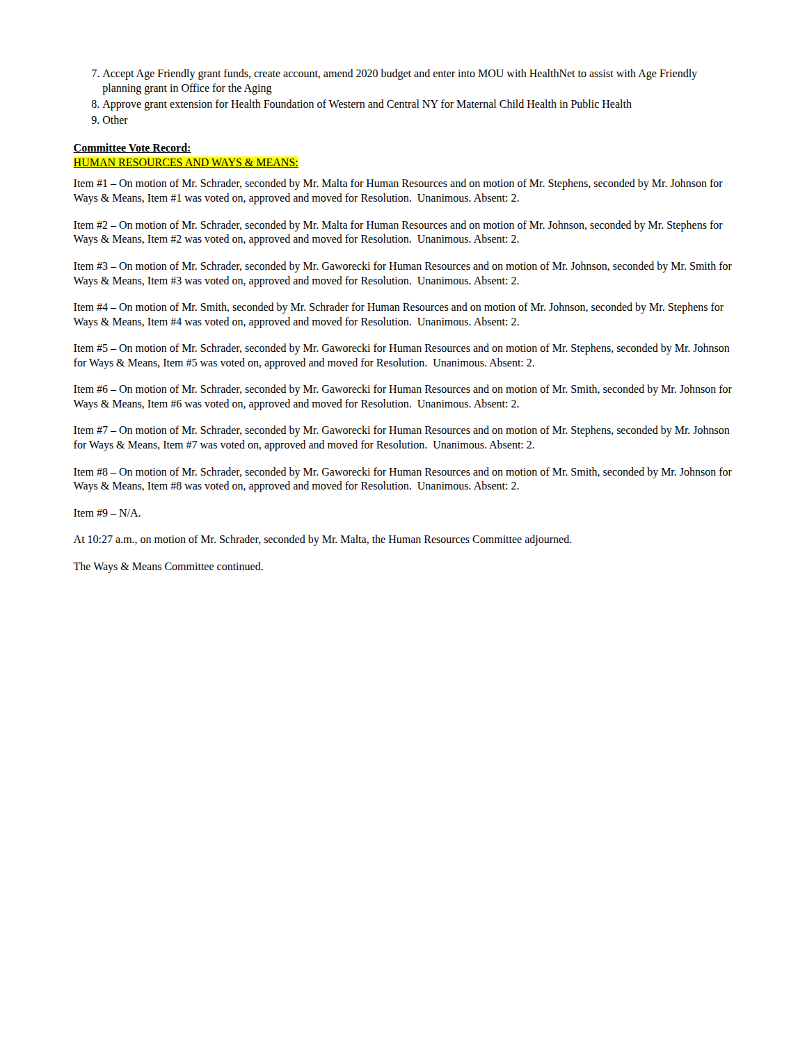Accept Age Friendly grant funds, create account, amend 2020 budget and enter into MOU with HealthNet to assist with Age Friendly planning grant in Office for the Aging
Approve grant extension for Health Foundation of Western and Central NY for Maternal Child Health in Public Health
Other
Committee Vote Record:
HUMAN RESOURCES AND WAYS & MEANS:
Item #1 – On motion of Mr. Schrader, seconded by Mr. Malta for Human Resources and on motion of Mr. Stephens, seconded by Mr. Johnson for Ways & Means, Item #1 was voted on, approved and moved for Resolution. Unanimous. Absent: 2.
Item #2 – On motion of Mr. Schrader, seconded by Mr. Malta for Human Resources and on motion of Mr. Johnson, seconded by Mr. Stephens for Ways & Means, Item #2 was voted on, approved and moved for Resolution. Unanimous. Absent: 2.
Item #3 – On motion of Mr. Schrader, seconded by Mr. Gaworecki for Human Resources and on motion of Mr. Johnson, seconded by Mr. Smith for Ways & Means, Item #3 was voted on, approved and moved for Resolution. Unanimous. Absent: 2.
Item #4 – On motion of Mr. Smith, seconded by Mr. Schrader for Human Resources and on motion of Mr. Johnson, seconded by Mr. Stephens for Ways & Means, Item #4 was voted on, approved and moved for Resolution. Unanimous. Absent: 2.
Item #5 – On motion of Mr. Schrader, seconded by Mr. Gaworecki for Human Resources and on motion of Mr. Stephens, seconded by Mr. Johnson for Ways & Means, Item #5 was voted on, approved and moved for Resolution. Unanimous. Absent: 2.
Item #6 – On motion of Mr. Schrader, seconded by Mr. Gaworecki for Human Resources and on motion of Mr. Smith, seconded by Mr. Johnson for Ways & Means, Item #6 was voted on, approved and moved for Resolution. Unanimous. Absent: 2.
Item #7 – On motion of Mr. Schrader, seconded by Mr. Gaworecki for Human Resources and on motion of Mr. Stephens, seconded by Mr. Johnson for Ways & Means, Item #7 was voted on, approved and moved for Resolution. Unanimous. Absent: 2.
Item #8 – On motion of Mr. Schrader, seconded by Mr. Gaworecki for Human Resources and on motion of Mr. Smith, seconded by Mr. Johnson for Ways & Means, Item #8 was voted on, approved and moved for Resolution. Unanimous. Absent: 2.
Item #9 – N/A.
At 10:27 a.m., on motion of Mr. Schrader, seconded by Mr. Malta, the Human Resources Committee adjourned.
The Ways & Means Committee continued.